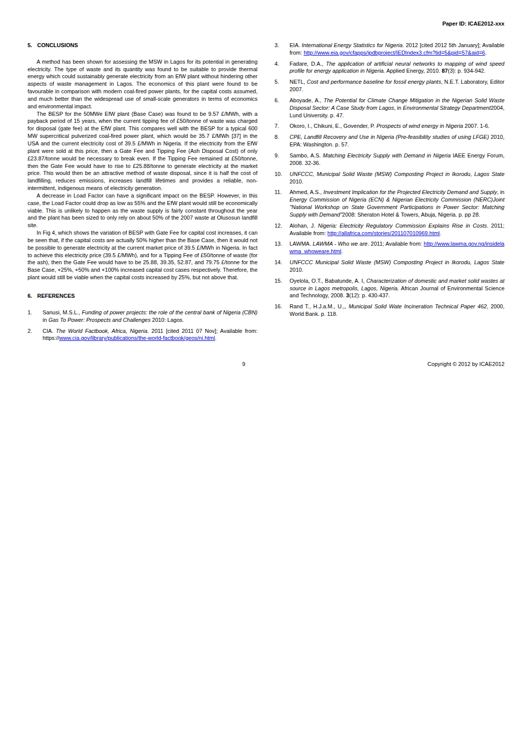Paper ID: ICAE2012-xxx
5.
Conclusions
A method has been shown for assessing the MSW in Lagos for its potential in generating electricity. The type of waste and its quantity was found to be suitable to provide thermal energy which could sustainably generate electricity from an EfW plant without hindering other aspects of waste management in Lagos. The economics of this plant were found to be favourable in comparison with modern coal-fired power plants, for the capital costs assumed, and much better than the widespread use of small-scale generators in terms of economics and environmental impact.
The BESP for the 50MWe EfW plant (Base Case) was found to be 9.57 £/MWh, with a payback period of 15 years, when the current tipping fee of £50/tonne of waste was charged for disposal (gate fee) at the EfW plant. This compares well with the BESP for a typical 600 MW supercritical pulverized coal-fired power plant, which would be 35.7 £/MWh [37] in the USA and the current electricity cost of 39.5 £/MWh in Nigeria. If the electricity from the EfW plant were sold at this price, then a Gate Fee and Tipping Fee (Ash Disposal Cost) of only £23.87/tonne would be necessary to break even. If the Tipping Fee remained at £50/tonne, then the Gate Fee would have to rise to £25.88/tonne to generate electricity at the market price. This would then be an attractive method of waste disposal, since it is half the cost of landfilling, reduces emissions, increases landfill lifetimes and provides a reliable, non-intermittent, indigenous means of electricity generation.
A decrease in Load Factor can have a significant impact on the BESP. However, in this case, the Load Factor could drop as low as 55% and the EfW plant would still be economically viable. This is unlikely to happen as the waste supply is fairly constant throughout the year and the plant has been sized to only rely on about 50% of the 2007 waste at Olusosun landfill site.
In Fig 4, which shows the variation of BESP with Gate Fee for capital cost increases, it can be seen that, if the capital costs are actually 50% higher than the Base Case, then it would not be possible to generate electricity at the current market price of 39.5 £/MWh in Nigeria. In fact to achieve this electricity price (39.5 £/MWh), and for a Tipping Fee of £50/tonne of waste (for the ash), then the Gate Fee would have to be 25.88, 39.35, 52.87, and 79.75 £/tonne for the Base Case, +25%, +50% and +100% increased capital cost cases respectively. Therefore, the plant would still be viable when the capital costs increased by 25%, but not above that.
6.
References
1. Sanusi, M.S.L., Funding of power projects: the role of the central bank of Nigeria (CBN) in Gas To Power: Prospects and Challenges 2010: Lagos.
2. CIA. The World Factbook, Africa, Nigeria. 2011 [cited 2011 07 Nov]; Available from: https://www.cia.gov/library/publications/the-world-factbook/geos/ni.html.
3. EIA. International Energy Statistics for Nigeria. 2012 [cited 2012 5th January]; Available from: http://www.eia.gov/cfapps/ipdbproject/IEDIndex3.cfm?tid=5&pid=57&aid=6.
4. Fadare, D.A., The application of artificial neural networks to mapping of wind speed profile for energy application in Nigeria. Applied Energy, 2010. 87(3): p. 934-942.
5. NETL, Cost and performance baseline for fossil energy plants, N.E.T. Laboratory, Editor 2007.
6. Aboyade, A., The Potential for Climate Change Mitigation in the Nigerian Solid Waste Disposal Sector: A Case Study from Lagos, in Environmental Strategy Department2004, Lund University. p. 47.
7. Okoro, I., Chikuni, E., Govender, P. Prospects of wind energy in Nigeria 2007. 1-6.
8. CPE, Landfill Recovery and Use in Nigeria (Pre-feasibility studies of using LFGE) 2010, EPA: Washington. p. 57.
9. Sambo, A.S. Matching Electricity Supply with Demand in Nigeria IAEE Energy Forum, 2008. 32-36.
10. UNFCCC, Municipal Solid Waste (MSW) Composting Project in Ikorodu, Lagos State 2010.
11. Ahmed, A.S., Investment Implication for the Projected Electricity Demand and Supply, in Energy Commission of Nigeria (ECN) & Nigerian Electricity Commission (NERC)Joint "National Workshop on State Government Participations in Power Sector: Matching Supply with Demand"2008: Sheraton Hotel & Towers, Abuja, Nigeria. p. pp 28.
12. Alohan, J. Nigeria: Electricity Regulatory Commission Explains Rise in Costs. 2011; Available from: http://allafrica.com/stories/201107010969.html.
13. LAWMA. LAWMA - Who we are. 2011; Available from: http://www.lawma.gov.ng/insidelawma_whoweare.html.
14. UNFCCC Municipal Solid Waste (MSW) Composting Project in Ikorodu, Lagos State 2010.
15. Oyelola, O.T., Babatunde, A. I, Characterization of domestic and market solid wastes at source in Lagos metropolis, Lagos, Nigeria. African Journal of Environmental Science and Technology, 2008. 3(12): p. 430-437.
16. Rand T., H.J.a.M., U.,, Municipal Solid Wate Incineration Technical Paper 462, 2000, World Bank. p. 118.
9 Copyright © 2012 by ICAE2012